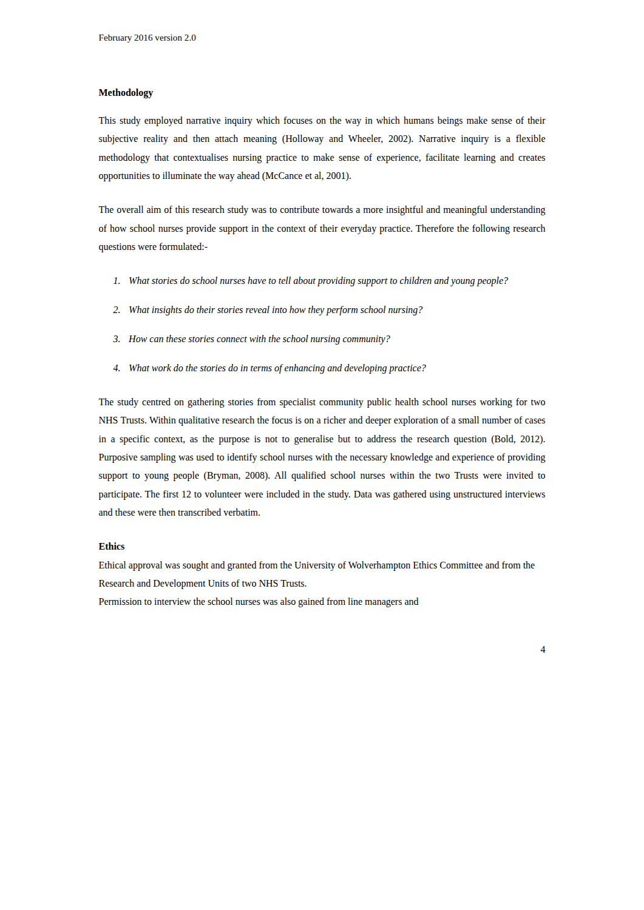February 2016 version 2.0
Methodology
This study employed narrative inquiry which focuses on the way in which humans beings make sense of their subjective reality and then attach meaning (Holloway and Wheeler, 2002). Narrative inquiry is a flexible methodology that contextualises nursing practice to make sense of experience, facilitate learning and creates opportunities to illuminate the way ahead (McCance et al, 2001).
The overall aim of this research study was to contribute towards a more insightful and meaningful understanding of how school nurses provide support in the context of their everyday practice. Therefore the following research questions were formulated:-
What stories do school nurses have to tell about providing support to children and young people?
What insights do their stories reveal into how they perform school nursing?
How can these stories connect with the school nursing community?
What work do the stories do in terms of enhancing and developing practice?
The study centred on gathering stories from specialist community public health school nurses working for two NHS Trusts. Within qualitative research the focus is on a richer and deeper exploration of a small number of cases in a specific context, as the purpose is not to generalise but to address the research question (Bold, 2012). Purposive sampling was used to identify school nurses with the necessary knowledge and experience of providing support to young people (Bryman, 2008). All qualified school nurses within the two Trusts were invited to participate. The first 12 to volunteer were included in the study. Data was gathered using unstructured interviews and these were then transcribed verbatim.
Ethics
Ethical approval was sought and granted from the University of Wolverhampton Ethics Committee and from the Research and Development Units of two NHS Trusts.
Permission to interview the school nurses was also gained from line managers and
4